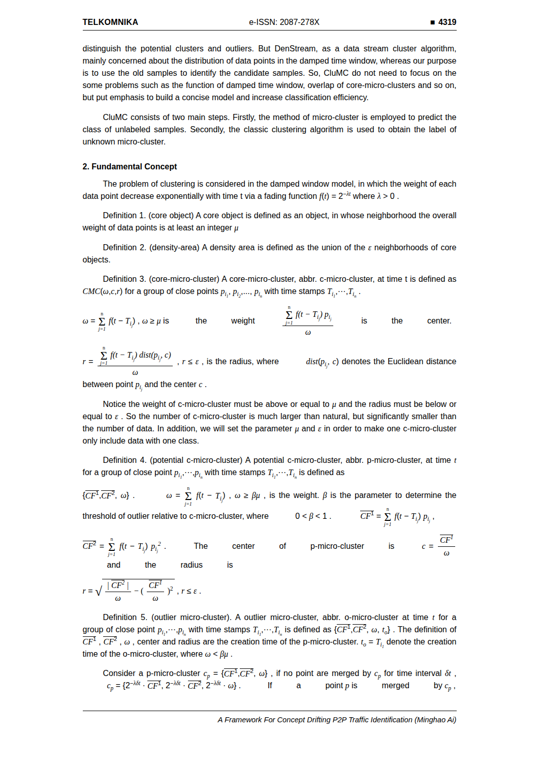TELKOMNIKA e-ISSN: 2087-278X 4319
distinguish the potential clusters and outliers. But DenStream, as a data stream cluster algorithm, mainly concerned about the distribution of data points in the damped time window, whereas our purpose is to use the old samples to identify the candidate samples. So, CluMC do not need to focus on the some problems such as the function of damped time window, overlap of core-micro-clusters and so on, but put emphasis to build a concise model and increase classification efficiency.
CluMC consists of two main steps. Firstly, the method of micro-cluster is employed to predict the class of unlabeled samples. Secondly, the classic clustering algorithm is used to obtain the label of unknown micro-cluster.
2. Fundamental Concept
The problem of clustering is considered in the damped window model, in which the weight of each data point decrease exponentially with time t via a fading function f(t) = 2−λt where λ > 0 .
Definition 1. (core object) A core object is defined as an object, in whose neighborhood the overall weight of data points is at least an integer μ
Definition 2. (density-area) A density area is defined as the union of the ε neighborhoods of core objects.
Definition 3. (core-micro-cluster) A core-micro-cluster, abbr. c-micro-cluster, at time t is defined as CMC(ω,c,r) for a group of close points pi1, pi2,..., pin with time stamps Ti1,···,Tin .
ω = nΣj=1 f(t − Tij) , ω ≥ μ is the weight nΣj=1 f(t − Tij) pij ω is the center.
r = nΣj=1 f(t − Tij) dist(pij, c) ω , r ≤ ε , is the radius, where dist(pij, c) denotes the Euclidean distance between point pij and the center c .
Notice the weight of c-micro-cluster must be above or equal to μ and the radius must be below or equal to ε . So the number of c-micro-cluster is much larger than natural, but significantly smaller than the number of data. In addition, we will set the parameter μ and ε in order to make one c-micro-cluster only include data with one class.
Definition 4. (potential c-micro-cluster) A potential c-micro-cluster, abbr. p-micro-cluster, at time t for a group of close point pi1,···,pin with time stamps Ti1,···,Tin is defined as
{CF1,CF2, ω} . ω = nΣj=1 f(t − Tij) , ω ≥ βμ , is the weight. β is the parameter to determine the threshold of outlier relative to c-micro-cluster, where 0 < β < 1 . CF1 = nΣj=1 f(t − Tij) pij ,
CF2 = nΣj=1 f(t − Tij) pij2 . The center of p-micro-cluster is c = CF1 ω and the radius is
r = √ | CF2 | ω − ( CF1 ω )2 , r ≤ ε .
Definition 5. (outlier micro-cluster). A outlier micro-cluster, abbr. o-micro-cluster at time t for a group of close point pi1,···,pin with time stamps Ti1,···,Tin is defined as {CF1,CF2, ω, to} . The definition of CF1 , CF2 , ω , center and radius are the creation time of the p-micro-cluster. to = Ti1 denote the creation time of the o-micro-cluster, where ω < βμ .
Consider a p-micro-cluster cp = {CF1,CF2, ω} , if no point are merged by cp for time interval δt , cp = {2−λδt · CF1, 2−λδt · CF2, 2−λδt · ω} . If a point p is merged by cp ,
A Framework For Concept Drifting P2P Traffic Identification (Minghao Ai)